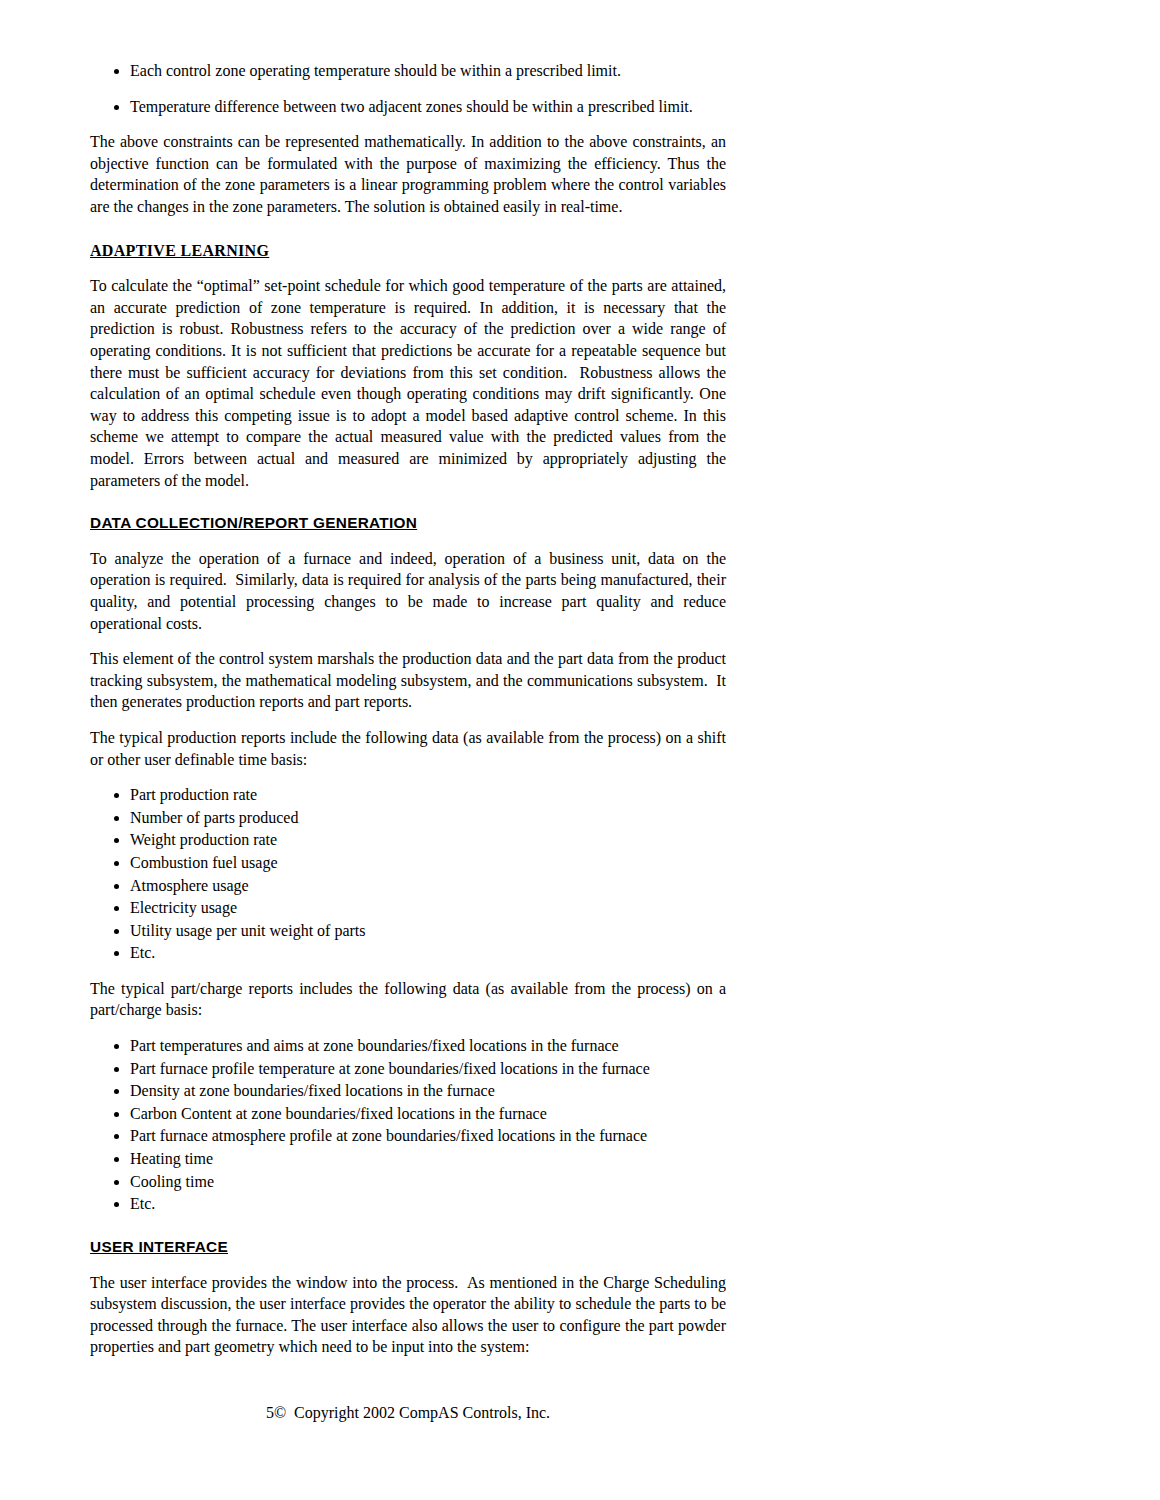Each control zone operating temperature should be within a prescribed limit.
Temperature difference between two adjacent zones should be within a prescribed limit.
The above constraints can be represented mathematically. In addition to the above constraints, an objective function can be formulated with the purpose of maximizing the efficiency. Thus the determination of the zone parameters is a linear programming problem where the control variables are the changes in the zone parameters. The solution is obtained easily in real-time.
ADAPTIVE LEARNING
To calculate the “optimal” set-point schedule for which good temperature of the parts are attained, an accurate prediction of zone temperature is required. In addition, it is necessary that the prediction is robust. Robustness refers to the accuracy of the prediction over a wide range of operating conditions. It is not sufficient that predictions be accurate for a repeatable sequence but there must be sufficient accuracy for deviations from this set condition. Robustness allows the calculation of an optimal schedule even though operating conditions may drift significantly. One way to address this competing issue is to adopt a model based adaptive control scheme. In this scheme we attempt to compare the actual measured value with the predicted values from the model. Errors between actual and measured are minimized by appropriately adjusting the parameters of the model.
DATA COLLECTION/REPORT GENERATION
To analyze the operation of a furnace and indeed, operation of a business unit, data on the operation is required. Similarly, data is required for analysis of the parts being manufactured, their quality, and potential processing changes to be made to increase part quality and reduce operational costs.
This element of the control system marshals the production data and the part data from the product tracking subsystem, the mathematical modeling subsystem, and the communications subsystem. It then generates production reports and part reports.
The typical production reports include the following data (as available from the process) on a shift or other user definable time basis:
Part production rate
Number of parts produced
Weight production rate
Combustion fuel usage
Atmosphere usage
Electricity usage
Utility usage per unit weight of parts
Etc.
The typical part/charge reports includes the following data (as available from the process) on a part/charge basis:
Part temperatures and aims at zone boundaries/fixed locations in the furnace
Part furnace profile temperature at zone boundaries/fixed locations in the furnace
Density at zone boundaries/fixed locations in the furnace
Carbon Content at zone boundaries/fixed locations in the furnace
Part furnace atmosphere profile at zone boundaries/fixed locations in the furnace
Heating time
Cooling time
Etc.
USER INTERFACE
The user interface provides the window into the process. As mentioned in the Charge Scheduling subsystem discussion, the user interface provides the operator the ability to schedule the parts to be processed through the furnace. The user interface also allows the user to configure the part powder properties and part geometry which need to be input into the system:
5
© Copyright 2002 CompAS Controls, Inc.